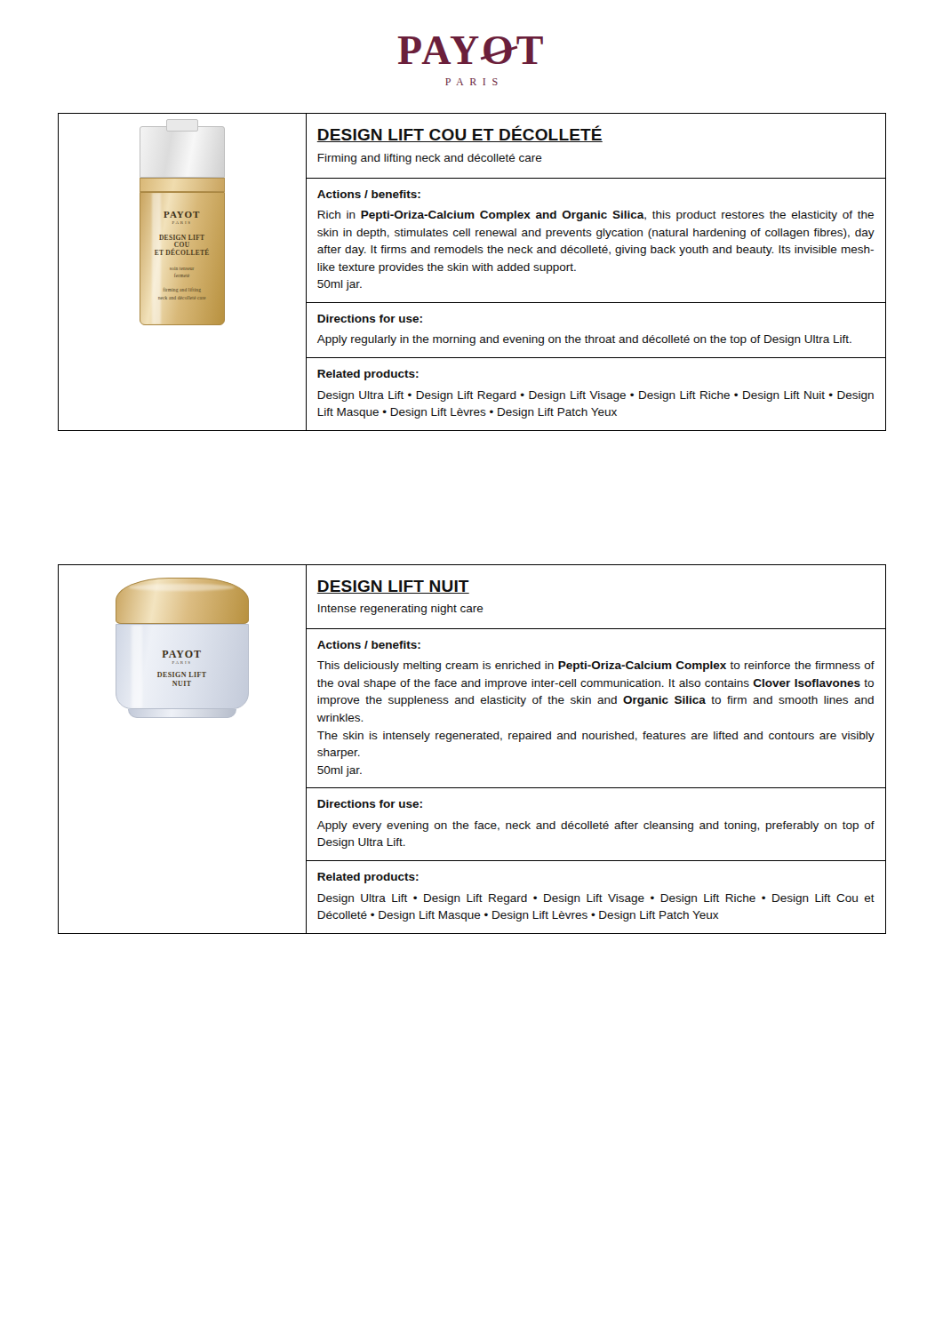PAYOT
PARIS
PAYOT
PARIS
DESIGN LIFT
COU
ET DÉCOLLETÉ
soin tenseur
fermeté
firming and lifting
neck and décolleté care
DESIGN LIFT COU ET DÉCOLLETÉ
Firming and lifting neck and décolleté care
Actions / benefits:
Rich in Pepti-Oriza-Calcium Complex and Organic Silica, this product restores the elasticity of the skin in depth, stimulates cell renewal and prevents glycation (natural hardening of collagen fibres), day after day. It firms and remodels the neck and décolleté, giving back youth and beauty. Its invisible mesh-like texture provides the skin with added support.
50ml jar.
Directions for use:
Apply regularly in the morning and evening on the throat and décolleté on the top of Design Ultra Lift.
Related products:
Design Ultra Lift • Design Lift Regard • Design Lift Visage • Design Lift Riche • Design Lift Nuit • Design Lift Masque • Design Lift Lèvres • Design Lift Patch Yeux
PAYOT
PARIS
DESIGN LIFT
NUIT
DESIGN LIFT NUIT
Intense regenerating night care
Actions / benefits:
This deliciously melting cream is enriched in Pepti-Oriza-Calcium Complex to reinforce the firmness of the oval shape of the face and improve inter-cell communication. It also contains Clover Isoflavones to improve the suppleness and elasticity of the skin and Organic Silica to firm and smooth lines and wrinkles.
The skin is intensely regenerated, repaired and nourished, features are lifted and contours are visibly sharper.
50ml jar.
Directions for use:
Apply every evening on the face, neck and décolleté after cleansing and toning, preferably on top of Design Ultra Lift.
Related products:
Design Ultra Lift • Design Lift Regard • Design Lift Visage • Design Lift Riche • Design Lift Cou et Décolleté • Design Lift Masque • Design Lift Lèvres • Design Lift Patch Yeux